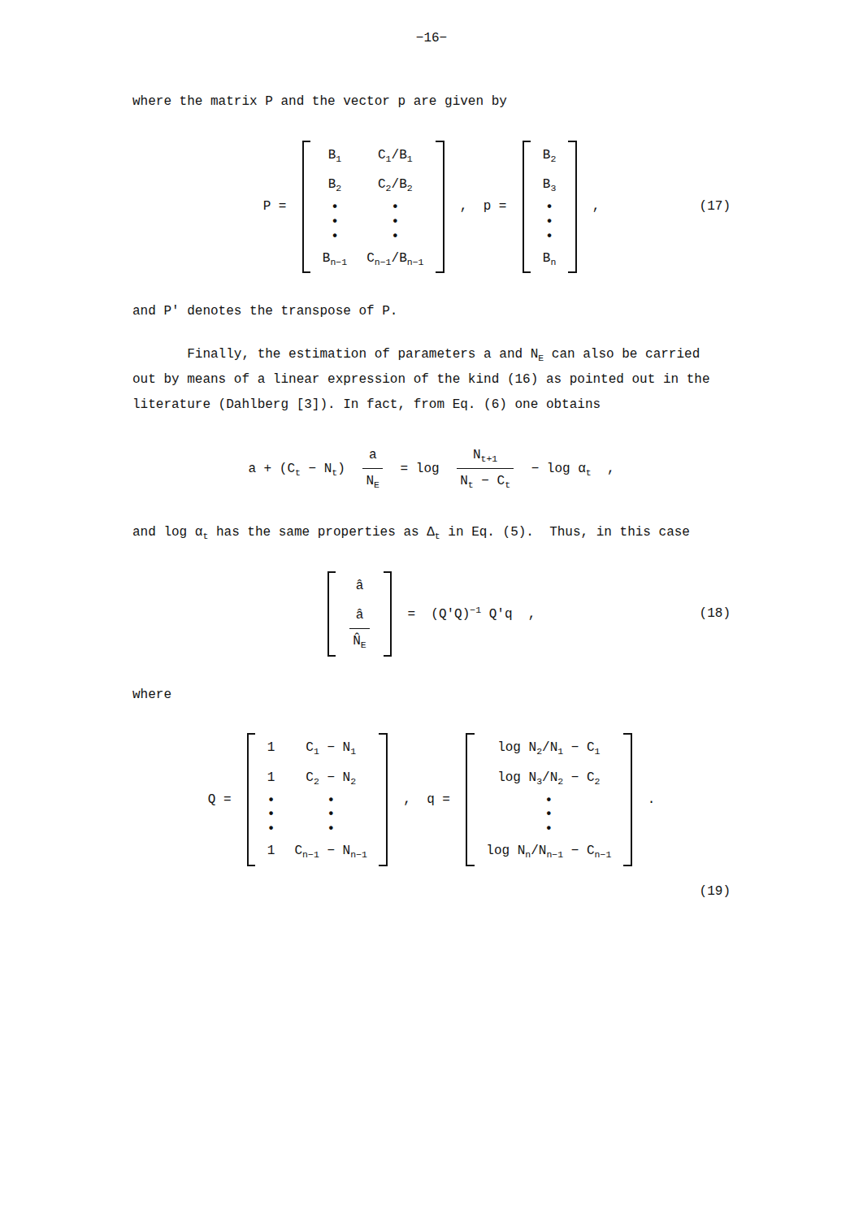−16−
where the matrix P and the vector p are given by
P =
| B 1 | C 1 /B 1 |
| B 2 | C 2 /B 2 |
| • | • |
| • | • |
| • | • |
| B n−1 | C n−1 /B n−1 |
, p =
| B 2 |
| B 3 |
| • |
| • |
| • |
| B n |
, (17)
and P' denotes the transpose of P.
Finally, the estimation of parameters a and NE can also be carried out by means of a linear expression of the kind (16) as pointed out in the literature (Dahlberg [3]). In fact, from Eq. (6) one obtains
a + (Ct − Nt) aNE = log Nt+1 Nt − Ct − log αt ,
and log αt has the same properties as Δt in Eq. (5). Thus, in this case
| â |
| â N̂ E |
= (Q'Q)−1 Q'q , (18)
where
Q =
| 1 | C 1 − N 1 |
| 1 | C 2 − N 2 |
| • | • |
| • | • |
| • | • |
| 1 | C n−1 − N n−1 |
, q =
| log N 2 /N 1 − C 1 |
| log N 3 /N 2 − C 2 |
| • |
| • |
| • |
| log N n /N n−1 − C n−1 |
.
(19)